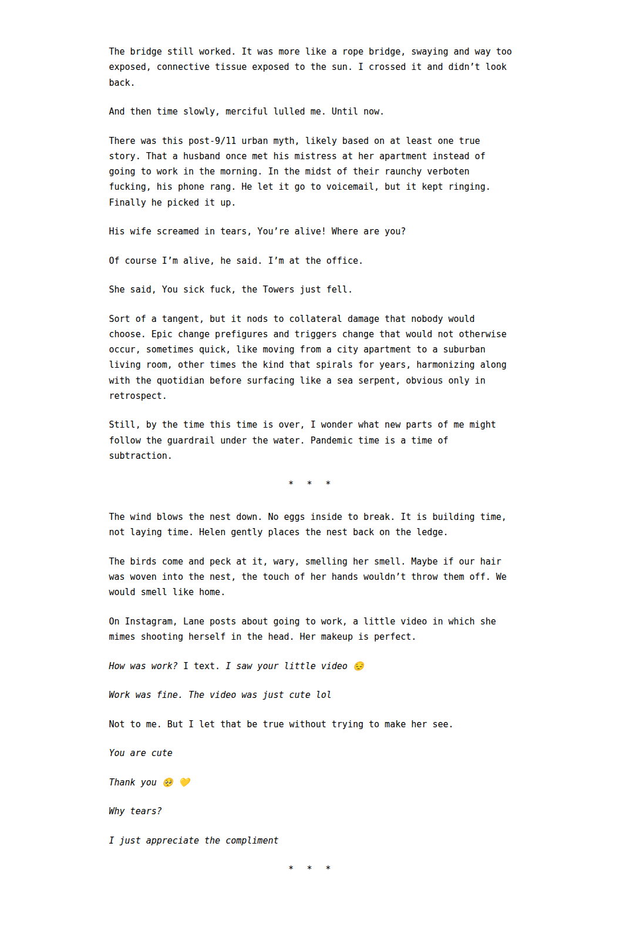The bridge still worked. It was more like a rope bridge, swaying and way too exposed, connective tissue exposed to the sun. I crossed it and didn’t look back.
And then time slowly, merciful lulled me. Until now.
There was this post-9/11 urban myth, likely based on at least one true story. That a husband once met his mistress at her apartment instead of going to work in the morning. In the midst of their raunchy verboten fucking, his phone rang. He let it go to voicemail, but it kept ringing. Finally he picked it up.
His wife screamed in tears, You’re alive! Where are you?
Of course I’m alive, he said. I’m at the office.
She said, You sick fuck, the Towers just fell.
Sort of a tangent, but it nods to collateral damage that nobody would choose. Epic change prefigures and triggers change that would not otherwise occur, sometimes quick, like moving from a city apartment to a suburban living room, other times the kind that spirals for years, harmonizing along with the quotidian before surfacing like a sea serpent, obvious only in retrospect.
Still, by the time this time is over, I wonder what new parts of me might follow the guardrail under the water. Pandemic time is a time of subtraction.
* * *
The wind blows the nest down. No eggs inside to break. It is building time, not laying time. Helen gently places the nest back on the ledge.
The birds come and peck at it, wary, smelling her smell. Maybe if our hair was woven into the nest, the touch of her hands wouldn’t throw them off. We would smell like home.
On Instagram, Lane posts about going to work, a little video in which she mimes shooting herself in the head. Her makeup is perfect.
How was work? I text. I saw your little video 😔
Work was fine. The video was just cute lol
Not to me. But I let that be true without trying to make her see.
You are cute
Thank you 🥺 💛
Why tears?
I just appreciate the compliment
* * *